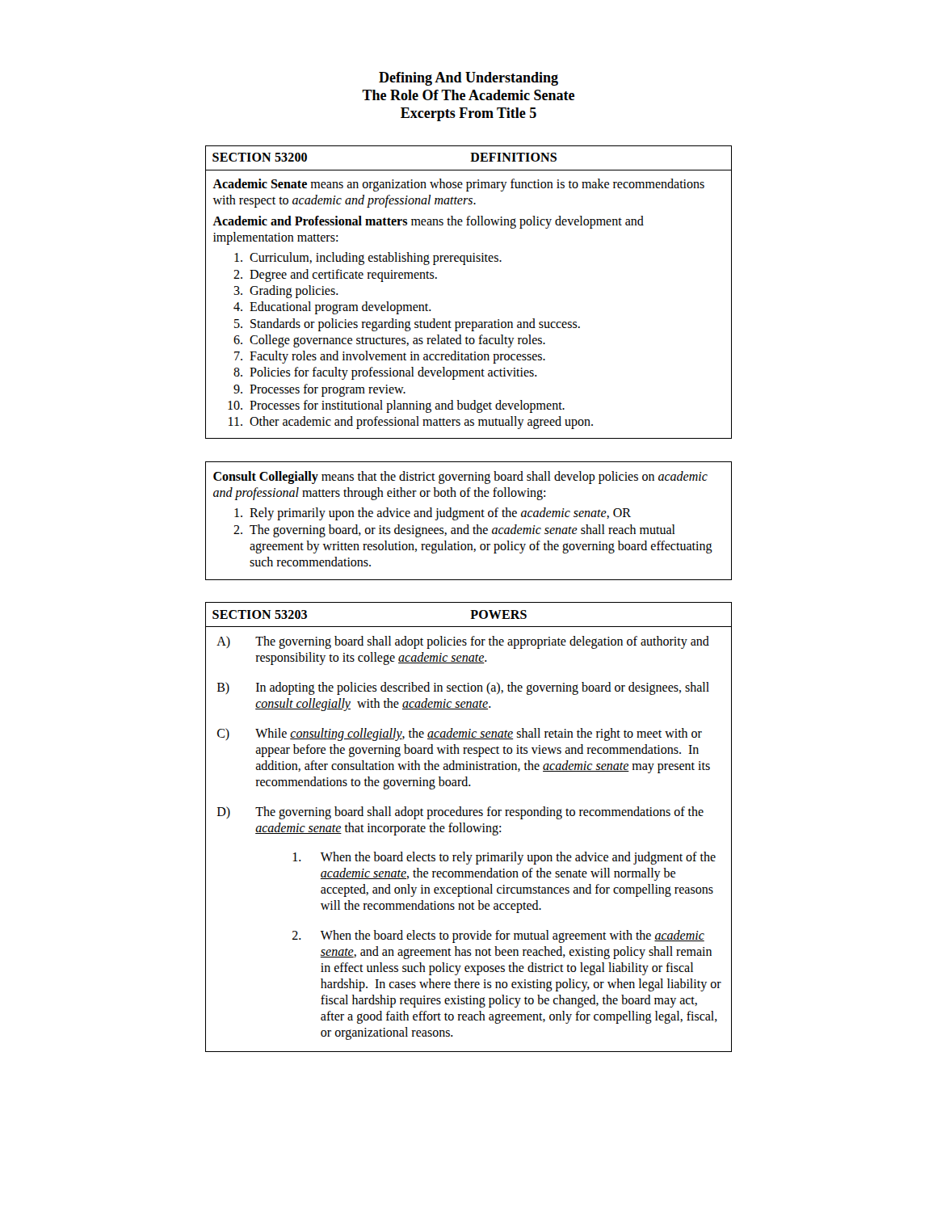Defining And Understanding The Role Of The Academic Senate Excerpts From Title 5
SECTION 53200 DEFINITIONS
Academic Senate means an organization whose primary function is to make recommendations with respect to academic and professional matters.
Academic and Professional matters means the following policy development and implementation matters:
Curriculum, including establishing prerequisites.
Degree and certificate requirements.
Grading policies.
Educational program development.
Standards or policies regarding student preparation and success.
College governance structures, as related to faculty roles.
Faculty roles and involvement in accreditation processes.
Policies for faculty professional development activities.
Processes for program review.
Processes for institutional planning and budget development.
Other academic and professional matters as mutually agreed upon.
Consult Collegially means that the district governing board shall develop policies on academic and professional matters through either or both of the following:
Rely primarily upon the advice and judgment of the academic senate, OR
The governing board, or its designees, and the academic senate shall reach mutual agreement by written resolution, regulation, or policy of the governing board effectuating such recommendations.
SECTION 53203 POWERS
A)
The governing board shall adopt policies for the appropriate delegation of authority and responsibility to its college academic senate.
B)
In adopting the policies described in section (a), the governing board or designees, shall consult collegially with the academic senate.
C)
While consulting collegially, the academic senate shall retain the right to meet with or appear before the governing board with respect to its views and recommendations. In addition, after consultation with the administration, the academic senate may present its recommendations to the governing board.
D)
The governing board shall adopt procedures for responding to recommendations of the academic senate that incorporate the following:
1.
When the board elects to rely primarily upon the advice and judgment of the academic senate, the recommendation of the senate will normally be accepted, and only in exceptional circumstances and for compelling reasons will the recommendations not be accepted.
2.
When the board elects to provide for mutual agreement with the academic senate, and an agreement has not been reached, existing policy shall remain in effect unless such policy exposes the district to legal liability or fiscal hardship. In cases where there is no existing policy, or when legal liability or fiscal hardship requires existing policy to be changed, the board may act, after a good faith effort to reach agreement, only for compelling legal, fiscal, or organizational reasons.